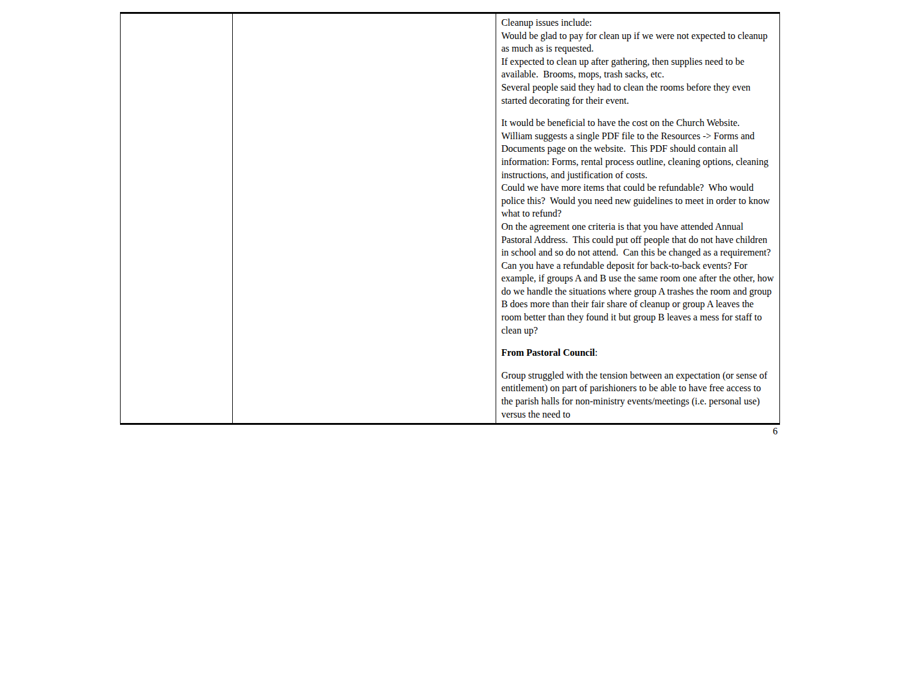| | | Cleanup issues include: Would be glad to pay for clean up if we were not expected to cleanup as much as is requested. If expected to clean up after gathering, then supplies need to be available. Brooms, mops, trash sacks, etc. Several people said they had to clean the rooms before they even started decorating for their event. It would be beneficial to have the cost on the Church Website. William suggests a single PDF file to the Resources -> Forms and Documents page on the website. This PDF should contain all information: Forms, rental process outline, cleaning options, cleaning instructions, and justification of costs. Could we have more items that could be refundable? Who would police this? Would you need new guidelines to meet in order to know what to refund? On the agreement one criteria is that you have attended Annual Pastoral Address. This could put off people that do not have children in school and so do not attend. Can this be changed as a requirement? Can you have a refundable deposit for back-to-back events? For example, if groups A and B use the same room one after the other, how do we handle the situations where group A trashes the room and group B does more than their fair share of cleanup or group A leaves the room better than they found it but group B leaves a mess for staff to clean up? From Pastoral Council : Group struggled with the tension between an expectation (or sense of entitlement) on part of parishioners to be able to have free access to the parish halls for non-ministry events/meetings (i.e. personal use) versus the need to |
6